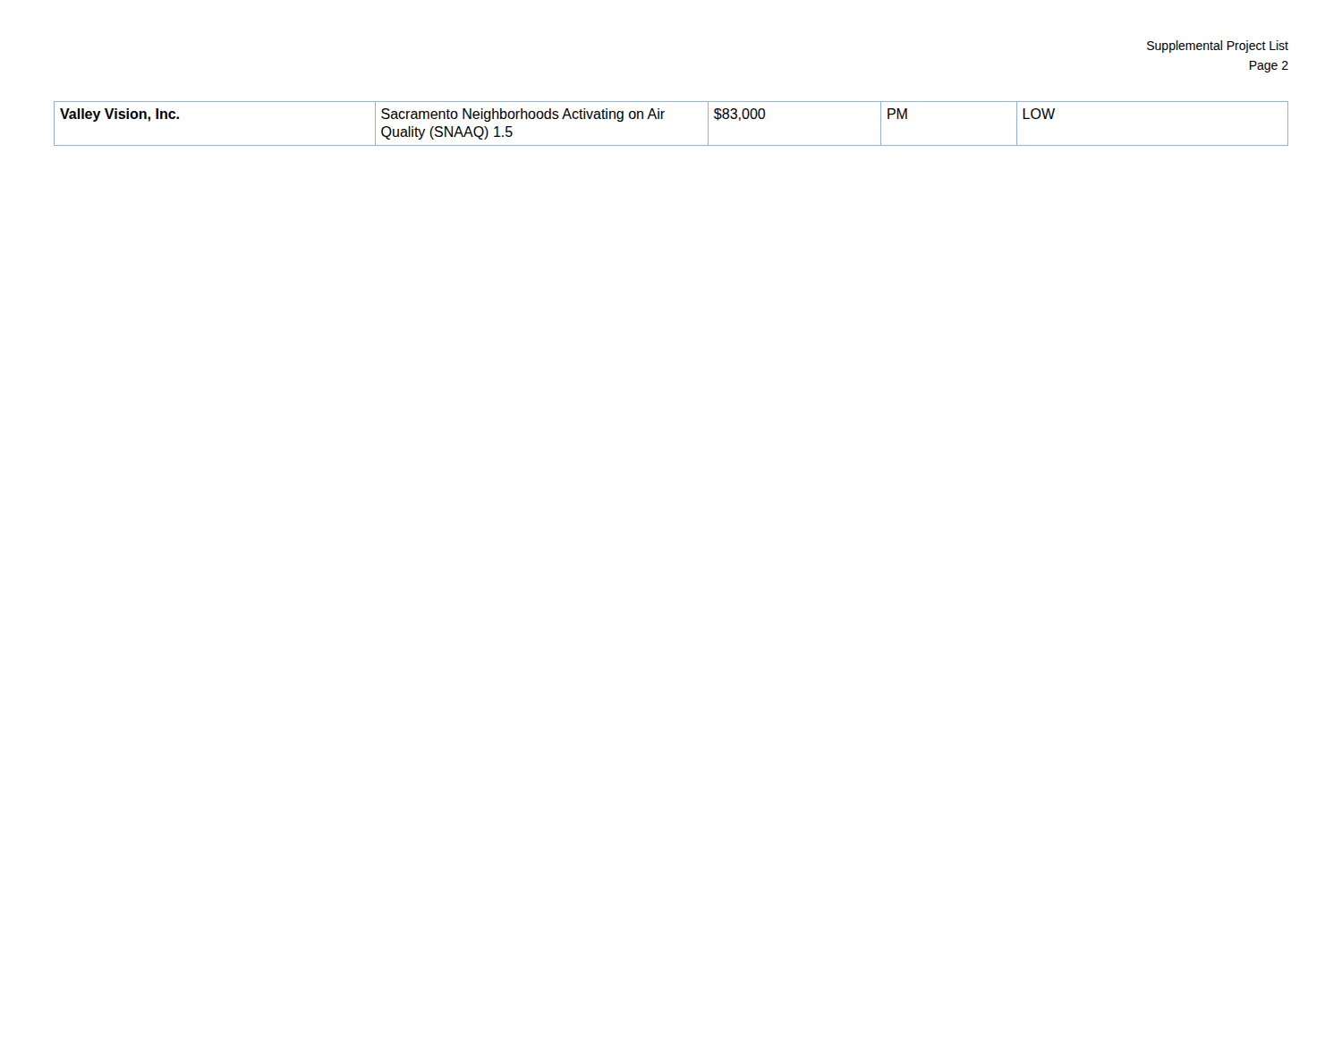Supplemental Project List
Page 2
| Valley Vision, Inc. | Sacramento Neighborhoods Activating on Air Quality (SNAAQ) 1.5 | $83,000 | PM | LOW |